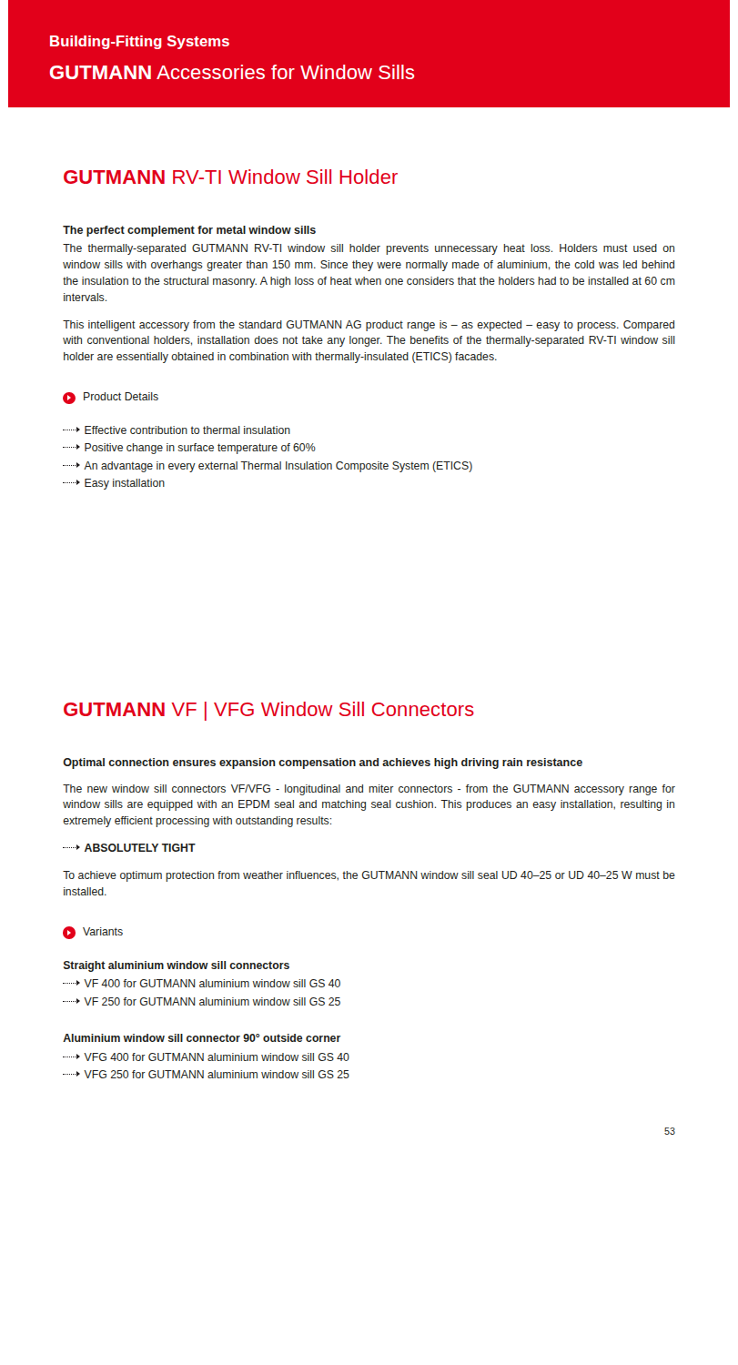Building-Fitting Systems
GUTMANN Accessories for Window Sills
GUTMANN RV-TI Window Sill Holder
The perfect complement for metal window sills
The thermally-separated GUTMANN RV-TI window sill holder prevents unnecessary heat loss. Holders must used on window sills with overhangs greater than 150 mm. Since they were normally made of aluminium, the cold was led behind the insulation to the structural masonry. A high loss of heat when one considers that the holders had to be installed at 60 cm intervals.
This intelligent accessory from the standard GUTMANN AG product range is – as expected – easy to process. Compared with conventional holders, installation does not take any longer. The benefits of the thermally-separated RV-TI window sill holder are essentially obtained in combination with thermally-insulated (ETICS) facades.
Product Details
Effective contribution to thermal insulation
Positive change in surface temperature of 60%
An advantage in every external Thermal Insulation Composite System (ETICS)
Easy installation
GUTMANN VF | VFG Window Sill Connectors
Optimal connection ensures expansion compensation and achieves high driving rain resistance
The new window sill connectors VF/VFG - longitudinal and miter connectors - from the GUTMANN accessory range for window sills are equipped with an EPDM seal and matching seal cushion. This produces an easy installation, resulting in extremely efficient processing with outstanding results:
ABSOLUTELY TIGHT
To achieve optimum protection from weather influences, the GUTMANN window sill seal UD 40–25 or UD 40–25 W must be installed.
Variants
Straight aluminium window sill connectors
VF 400 for GUTMANN aluminium window sill GS 40
VF 250 for GUTMANN aluminium window sill GS 25
Aluminium window sill connector 90° outside corner
VFG 400 for GUTMANN aluminium window sill GS 40
VFG 250 for GUTMANN aluminium window sill GS 25
53